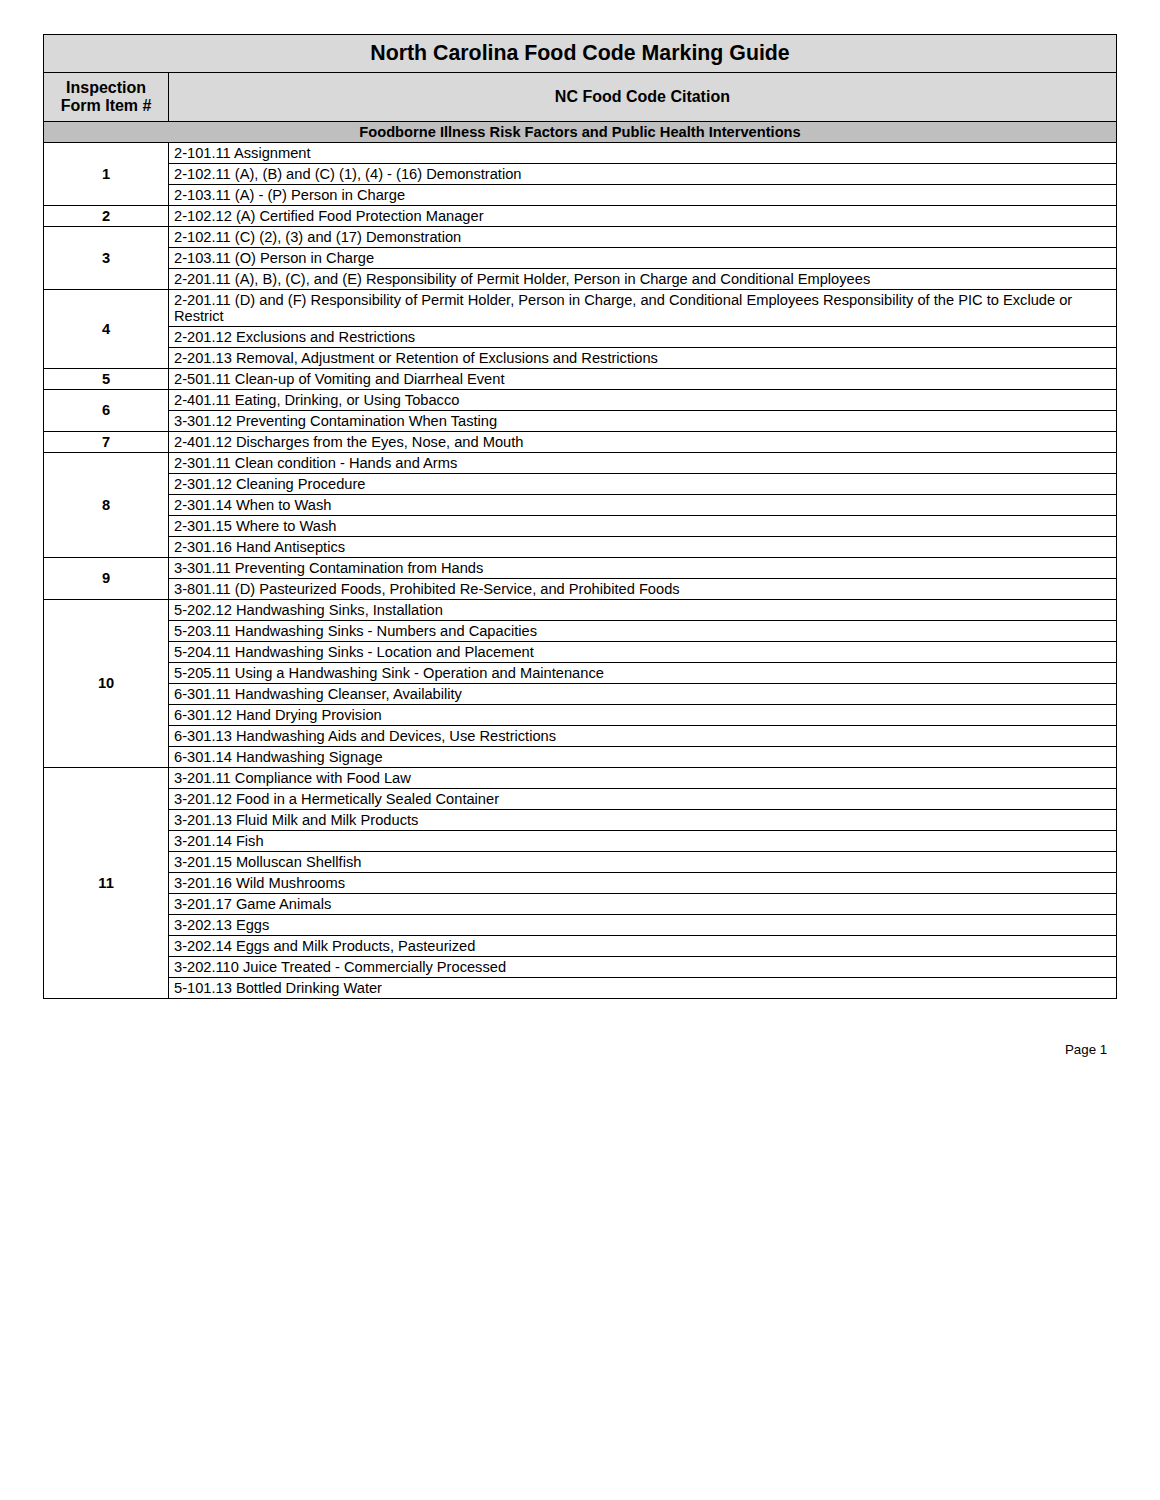| North Carolina Food Code Marking Guide |
| Inspection Form Item # | NC Food Code Citation |
| Foodborne Illness Risk Factors and Public Health Interventions |
| 1 | 2-101.11 Assignment |
| 2-102.11 (A), (B) and (C) (1), (4) - (16) Demonstration |
| 2-103.11 (A) - (P) Person in Charge |
| 2 | 2-102.12 (A) Certified Food Protection Manager |
| 3 | 2-102.11 (C) (2), (3) and (17) Demonstration |
| 2-103.11 (O) Person in Charge |
| 2-201.11 (A), B), (C), and (E) Responsibility of Permit Holder, Person in Charge and Conditional Employees |
| 4 | 2-201.11 (D) and (F) Responsibility of Permit Holder, Person in Charge, and Conditional Employees Responsibility of the PIC to Exclude or Restrict |
| 2-201.12 Exclusions and Restrictions |
| 2-201.13 Removal, Adjustment or Retention of Exclusions and Restrictions |
| 5 | 2-501.11 Clean-up of Vomiting and Diarrheal Event |
| 6 | 2-401.11 Eating, Drinking, or Using Tobacco |
| 3-301.12 Preventing Contamination When Tasting |
| 7 | 2-401.12 Discharges from the Eyes, Nose, and Mouth |
| 8 | 2-301.11 Clean condition - Hands and Arms |
| 2-301.12 Cleaning Procedure |
| 2-301.14 When to Wash |
| 2-301.15 Where to Wash |
| 2-301.16 Hand Antiseptics |
| 9 | 3-301.11 Preventing Contamination from Hands |
| 3-801.11 (D) Pasteurized Foods, Prohibited Re-Service, and Prohibited Foods |
| 10 | 5-202.12 Handwashing Sinks, Installation |
| 5-203.11 Handwashing Sinks - Numbers and Capacities |
| 5-204.11 Handwashing Sinks - Location and Placement |
| 5-205.11 Using a Handwashing Sink - Operation and Maintenance |
| 6-301.11 Handwashing Cleanser, Availability |
| 6-301.12 Hand Drying Provision |
| 6-301.13 Handwashing Aids and Devices, Use Restrictions |
| 6-301.14 Handwashing Signage |
| 11 | 3-201.11 Compliance with Food Law |
| 3-201.12 Food in a Hermetically Sealed Container |
| 3-201.13 Fluid Milk and Milk Products |
| 3-201.14 Fish |
| 3-201.15 Molluscan Shellfish |
| 3-201.16 Wild Mushrooms |
| 3-201.17 Game Animals |
| 3-202.13 Eggs |
| 3-202.14 Eggs and Milk Products, Pasteurized |
| 3-202.110 Juice Treated - Commercially Processed |
| 5-101.13 Bottled Drinking Water |
Page 1